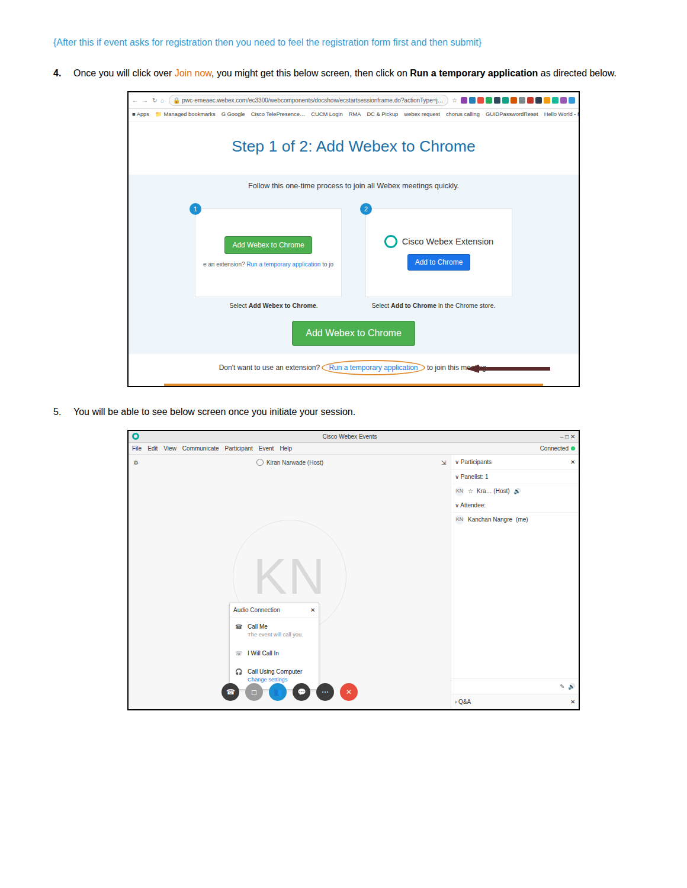{After this if event asks for registration then you need to feel the registration form first and then submit}
4. Once you will click over Join now, you might get this below screen, then click on Run a temporary application as directed below.
← → ↻ ⌂ 🔒 pwc-emeaec.webex.com/ec3300/webcomponents/docshow/ecstartsessionframe.do?actionType=join&siteurl=pwc-emeaec&… ☆
■ Apps 📁 Managed bookmarks G Google Cisco TelePresence… CUCM Login RMA DC & Pickup webex request chorus calling GUIDPasswordReset Hello World - Medi… Login to ASCL ONE
Step 1 of 2: Add Webex to Chrome
Follow this one-time process to join all Webex meetings quickly.
1 Add Webex to Chrome
e an extension? Run a temporary application to jo
2
Cisco Webex Extension
Add to Chrome
Select Add Webex to Chrome.
Select Add to Chrome in the Chrome store.
Add Webex to Chrome
Don't want to use an extension? Run a temporary application to join this meeting.
5. You will be able to see below screen once you initiate your session.
Cisco Webex Events
– □ ✕
File Edit View Communicate Participant Event Help
Connected
⚙ Kiran Narwade (Host) ⇲
KN
Audio Connection ✕
☎
Call Me
The event will call you.
☏
I Will Call In
🎧
Call Using Computer
Change settings
☎ ◻ 👥 💬 ⋯ ✕
∨ Participants ✕
∨ Panelist: 1
KN ☆ Kra… (Host) 🔊
∨ Attendee:
KN Kanchan Nangre (me)
✎🔊
› Q&A ✕